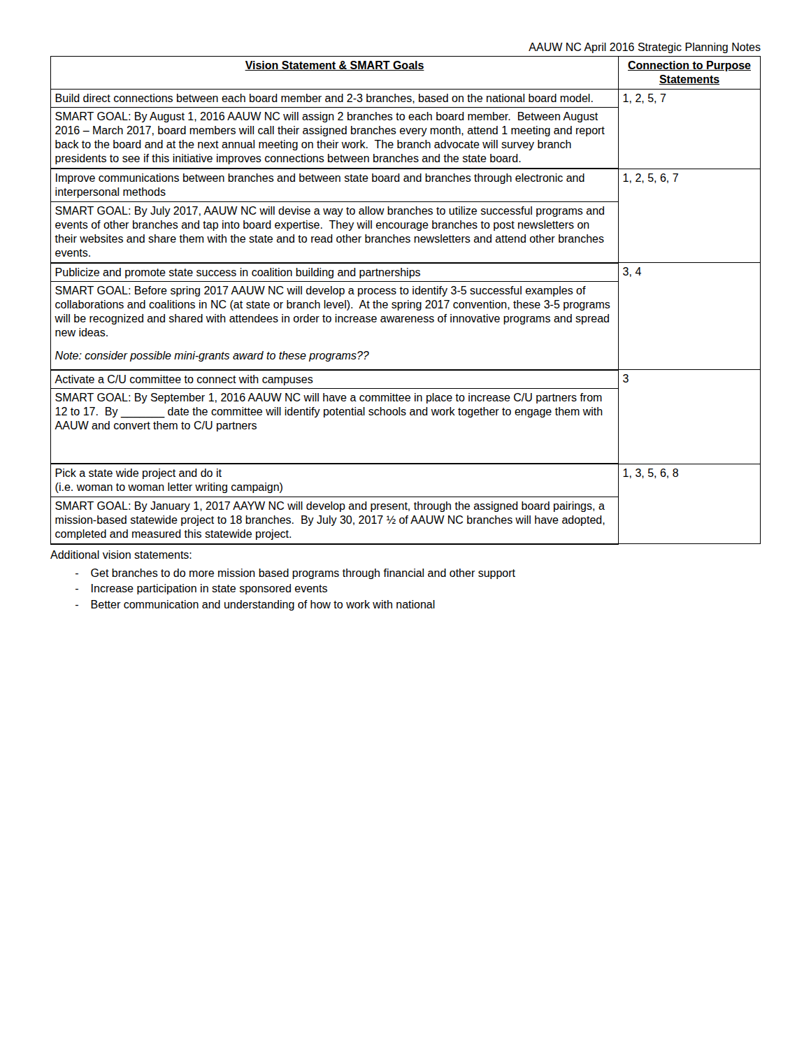AAUW NC April 2016 Strategic Planning Notes
| Vision Statement & SMART Goals | Connection to Purpose Statements |
| --- | --- |
| Build direct connections between each board member and 2-3 branches, based on the national board model. | 1, 2, 5, 7 |
| SMART GOAL: By August 1, 2016 AAUW NC will assign 2 branches to each board member. Between August 2016 – March 2017, board members will call their assigned branches every month, attend 1 meeting and report back to the board and at the next annual meeting on their work. The branch advocate will survey branch presidents to see if this initiative improves connections between branches and the state board. |
| Improve communications between branches and between state board and branches through electronic and interpersonal methods | 1, 2, 5, 6, 7 |
| SMART GOAL: By July 2017, AAUW NC will devise a way to allow branches to utilize successful programs and events of other branches and tap into board expertise. They will encourage branches to post newsletters on their websites and share them with the state and to read other branches newsletters and attend other branches events. |
| Publicize and promote state success in coalition building and partnerships | 3, 4 |
| SMART GOAL: Before spring 2017 AAUW NC will develop a process to identify 3-5 successful examples of collaborations and coalitions in NC (at state or branch level). At the spring 2017 convention, these 3-5 programs will be recognized and shared with attendees in order to increase awareness of innovative programs and spread new ideas. Note: consider possible mini-grants award to these programs?? |
| Activate a C/U committee to connect with campuses | 3 |
| SMART GOAL: By September 1, 2016 AAUW NC will have a committee in place to increase C/U partners from 12 to 17. By _______ date the committee will identify potential schools and work together to engage them with AAUW and convert them to C/U partners |
| Pick a state wide project and do it (i.e. woman to woman letter writing campaign) | 1, 3, 5, 6, 8 |
| SMART GOAL: By January 1, 2017 AAYW NC will develop and present, through the assigned board pairings, a mission-based statewide project to 18 branches. By July 30, 2017 ½ of AAUW NC branches will have adopted, completed and measured this statewide project. |
Additional vision statements:
Get branches to do more mission based programs through financial and other support
Increase participation in state sponsored events
Better communication and understanding of how to work with national